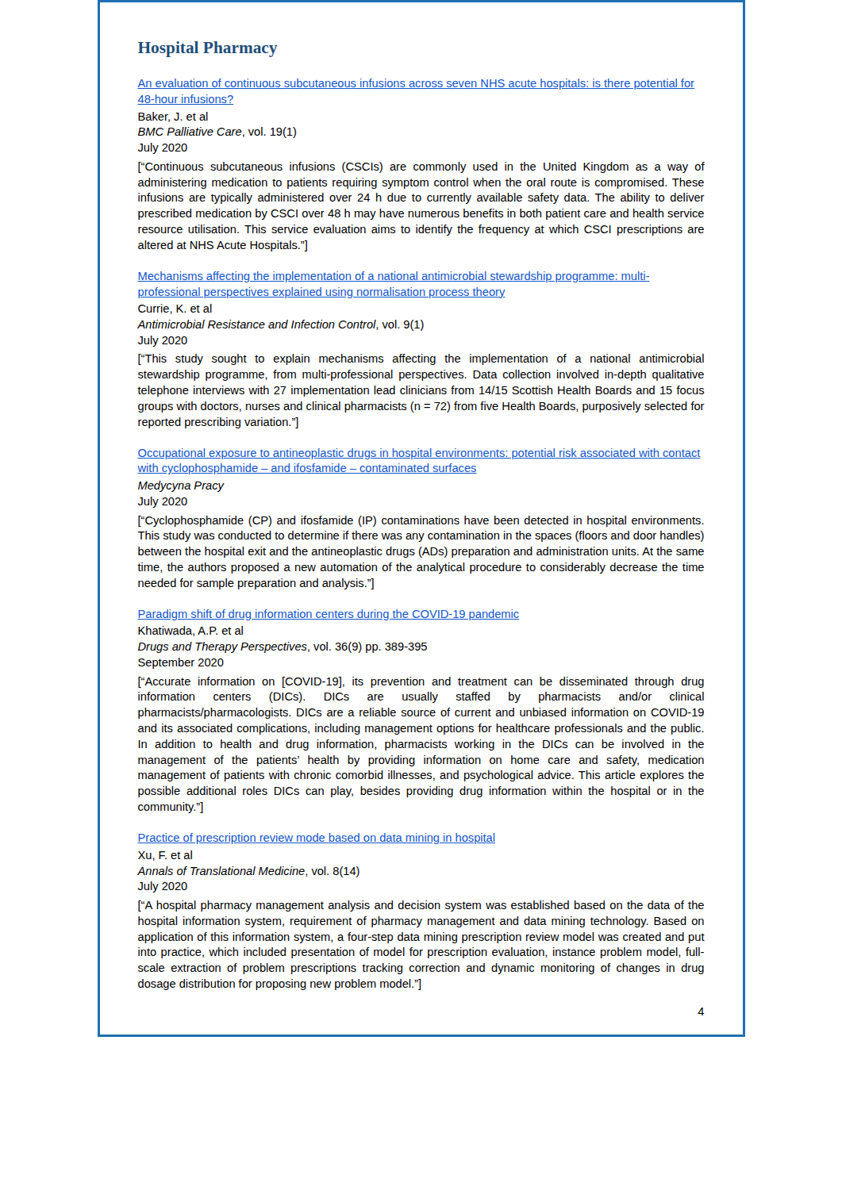Hospital Pharmacy
An evaluation of continuous subcutaneous infusions across seven NHS acute hospitals: is there potential for 48-hour infusions?
Baker, J. et al
BMC Palliative Care, vol. 19(1)
July 2020
[“Continuous subcutaneous infusions (CSCIs) are commonly used in the United Kingdom as a way of administering medication to patients requiring symptom control when the oral route is compromised. These infusions are typically administered over 24 h due to currently available safety data. The ability to deliver prescribed medication by CSCI over 48 h may have numerous benefits in both patient care and health service resource utilisation. This service evaluation aims to identify the frequency at which CSCI prescriptions are altered at NHS Acute Hospitals.”]
Mechanisms affecting the implementation of a national antimicrobial stewardship programme: multi-professional perspectives explained using normalisation process theory
Currie, K. et al
Antimicrobial Resistance and Infection Control, vol. 9(1)
July 2020
[“This study sought to explain mechanisms affecting the implementation of a national antimicrobial stewardship programme, from multi-professional perspectives. Data collection involved in-depth qualitative telephone interviews with 27 implementation lead clinicians from 14/15 Scottish Health Boards and 15 focus groups with doctors, nurses and clinical pharmacists (n = 72) from five Health Boards, purposively selected for reported prescribing variation.”]
Occupational exposure to antineoplastic drugs in hospital environments: potential risk associated with contact with cyclophosphamide – and ifosfamide – contaminated surfaces
Medycyna Pracy
July 2020
[“Cyclophosphamide (CP) and ifosfamide (IP) contaminations have been detected in hospital environments. This study was conducted to determine if there was any contamination in the spaces (floors and door handles) between the hospital exit and the antineoplastic drugs (ADs) preparation and administration units. At the same time, the authors proposed a new automation of the analytical procedure to considerably decrease the time needed for sample preparation and analysis.”]
Paradigm shift of drug information centers during the COVID-19 pandemic
Khatiwada, A.P. et al
Drugs and Therapy Perspectives, vol. 36(9) pp. 389-395
September 2020
[“Accurate information on [COVID-19], its prevention and treatment can be disseminated through drug information centers (DICs). DICs are usually staffed by pharmacists and/or clinical pharmacists/pharmacologists. DICs are a reliable source of current and unbiased information on COVID-19 and its associated complications, including management options for healthcare professionals and the public. In addition to health and drug information, pharmacists working in the DICs can be involved in the management of the patients’ health by providing information on home care and safety, medication management of patients with chronic comorbid illnesses, and psychological advice. This article explores the possible additional roles DICs can play, besides providing drug information within the hospital or in the community.”]
Practice of prescription review mode based on data mining in hospital
Xu, F. et al
Annals of Translational Medicine, vol. 8(14)
July 2020
[“A hospital pharmacy management analysis and decision system was established based on the data of the hospital information system, requirement of pharmacy management and data mining technology. Based on application of this information system, a four-step data mining prescription review model was created and put into practice, which included presentation of model for prescription evaluation, instance problem model, full-scale extraction of problem prescriptions tracking correction and dynamic monitoring of changes in drug dosage distribution for proposing new problem model.”]
4